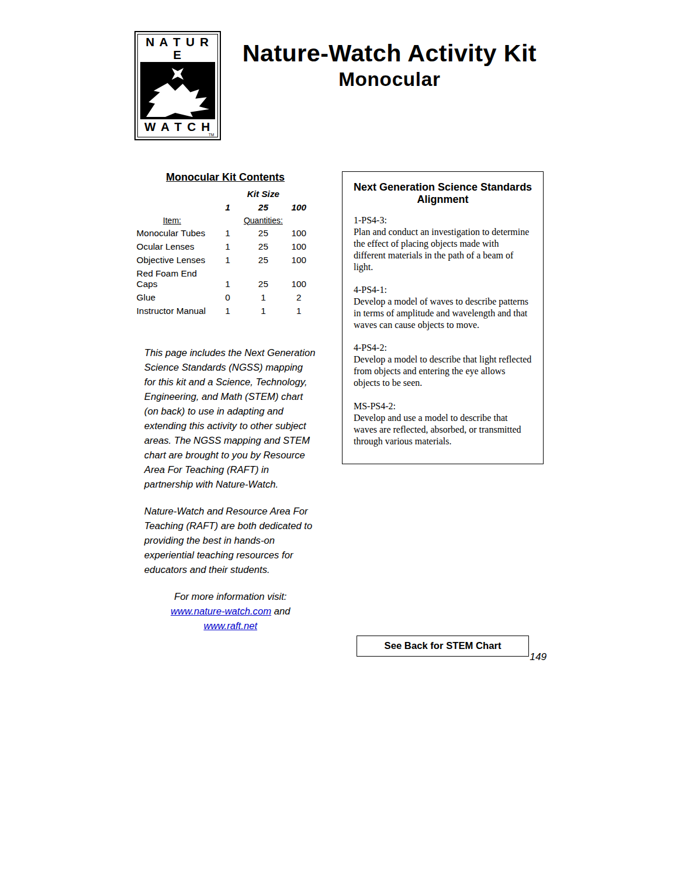N A T U R E
W A T C H
TM
Nature-Watch Activity Kit
Monocular
Monocular Kit Contents
| | Kit Size |
| | 1 | 25 | 100 |
| Item: | Quantities: |
| Monocular Tubes | 1 | 25 | 100 |
| Ocular Lenses | 1 | 25 | 100 |
| Objective Lenses | 1 | 25 | 100 |
| Red Foam End Caps | 1 | 25 | 100 |
| Glue | 0 | 1 | 2 |
| Instructor Manual | 1 | 1 | 1 |
This page includes the Next Generation Science Standards (NGSS) mapping for this kit and a Science, Technology, Engineering, and Math (STEM) chart (on back) to use in adapting and extending this activity to other subject areas. The NGSS mapping and STEM chart are brought to you by Resource Area For Teaching (RAFT) in partnership with Nature-Watch.
Nature-Watch and Resource Area For Teaching (RAFT) are both dedicated to providing the best in hands-on experiential teaching resources for educators and their students.
For more information visit:
www.nature-watch.com and
www.raft.net
Next Generation Science Standards Alignment
1-PS4-3: Plan and conduct an investigation to determine the effect of placing objects made with different materials in the path of a beam of light.
4-PS4-1: Develop a model of waves to describe patterns in terms of amplitude and wavelength and that waves can cause objects to move.
4-PS4-2: Develop a model to describe that light reflected from objects and entering the eye allows objects to be seen.
MS-PS4-2: Develop and use a model to describe that waves are reflected, absorbed, or transmitted through various materials.
See Back for STEM Chart
149